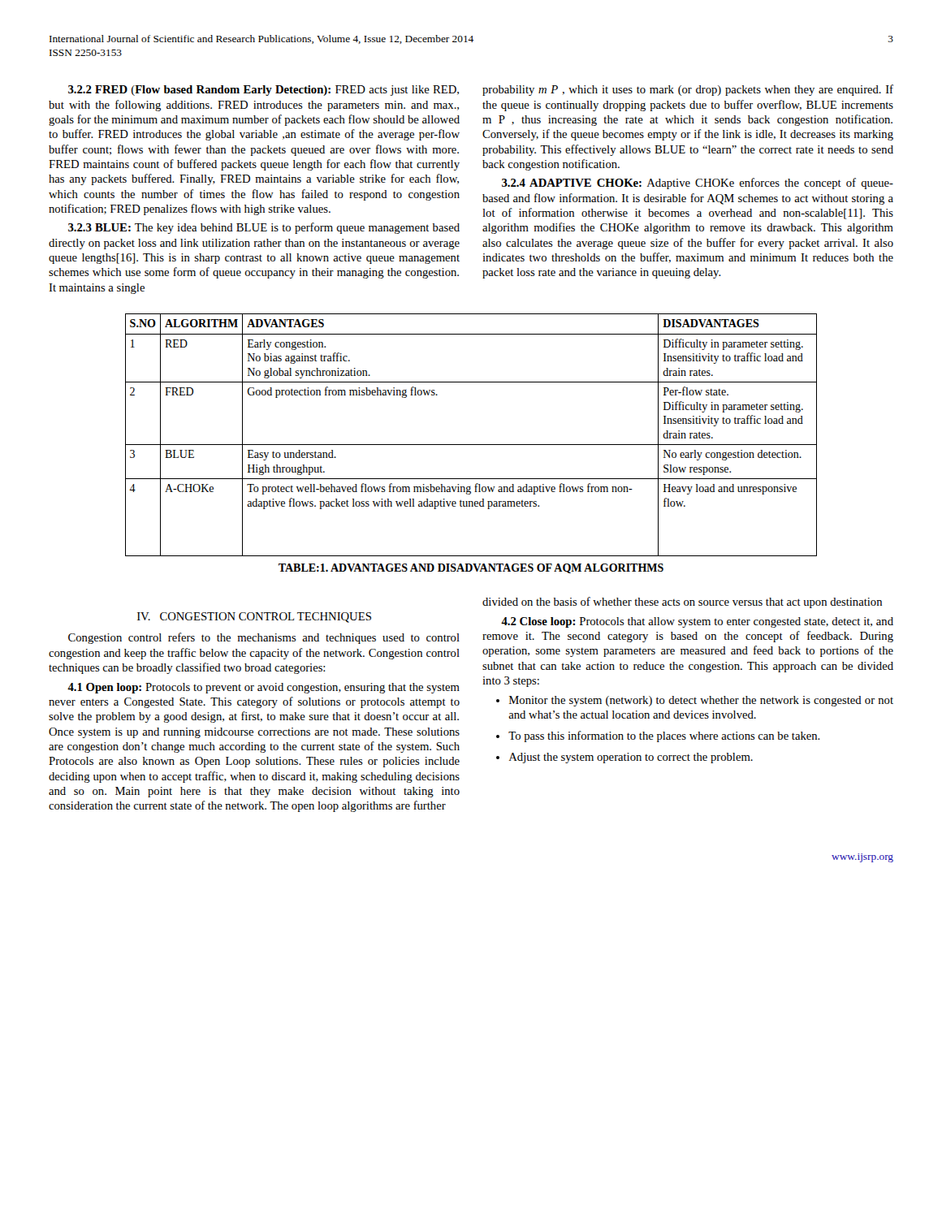International Journal of Scientific and Research Publications, Volume 4, Issue 12, December 2014
ISSN 2250-3153
3
3.2.2 FRED (Flow based Random Early Detection): FRED acts just like RED, but with the following additions. FRED introduces the parameters min. and max., goals for the minimum and maximum number of packets each flow should be allowed to buffer. FRED introduces the global variable ,an estimate of the average per-flow buffer count; flows with fewer than the packets queued are over flows with more. FRED maintains count of buffered packets queue length for each flow that currently has any packets buffered. Finally, FRED maintains a variable strike for each flow, which counts the number of times the flow has failed to respond to congestion notification; FRED penalizes flows with high strike values.
3.2.3 BLUE: The key idea behind BLUE is to perform queue management based directly on packet loss and link utilization rather than on the instantaneous or average queue lengths[16]. This is in sharp contrast to all known active queue management schemes which use some form of queue occupancy in their managing the congestion. It maintains a single
probability m P , which it uses to mark (or drop) packets when they are enquired. If the queue is continually dropping packets due to buffer overflow, BLUE increments m P , thus increasing the rate at which it sends back congestion notification. Conversely, if the queue becomes empty or if the link is idle, It decreases its marking probability. This effectively allows BLUE to “learn” the correct rate it needs to send back congestion notification.
3.2.4 ADAPTIVE CHOKe: Adaptive CHOKe enforces the concept of queue-based and flow information. It is desirable for AQM schemes to act without storing a lot of information otherwise it becomes a overhead and non-scalable[11]. This algorithm modifies the CHOKe algorithm to remove its drawback. This algorithm also calculates the average queue size of the buffer for every packet arrival. It also indicates two thresholds on the buffer, maximum and minimum It reduces both the packet loss rate and the variance in queuing delay.
| S.NO | ALGORITHM | ADVANTAGES | DISADVANTAGES |
| --- | --- | --- | --- |
| 1 | RED | Early congestion. No bias against traffic. No global synchronization. | Difficulty in parameter setting. Insensitivity to traffic load and drain rates. |
| 2 | FRED | Good protection from misbehaving flows. | Per-flow state. Difficulty in parameter setting. Insensitivity to traffic load and drain rates. |
| 3 | BLUE | Easy to understand. High throughput. | No early congestion detection. Slow response. |
| 4 | A-CHOKe | To protect well-behaved flows from misbehaving flow and adaptive flows from non-adaptive flows. packet loss with well adaptive tuned parameters. | Heavy load and unresponsive flow. |
TABLE:1. ADVANTAGES AND DISADVANTAGES OF AQM ALGORITHMS
IV. CONGESTION CONTROL TECHNIQUES
Congestion control refers to the mechanisms and techniques used to control congestion and keep the traffic below the capacity of the network. Congestion control techniques can be broadly classified two broad categories:
4.1 Open loop: Protocols to prevent or avoid congestion, ensuring that the system never enters a Congested State. This category of solutions or protocols attempt to solve the problem by a good design, at first, to make sure that it doesn’t occur at all. Once system is up and running midcourse corrections are not made. These solutions are congestion don’t change much according to the current state of the system. Such Protocols are also known as Open Loop solutions. These rules or policies include deciding upon when to accept traffic, when to discard it, making scheduling decisions and so on. Main point here is that they make decision without taking into consideration the current state of the network. The open loop algorithms are further
divided on the basis of whether these acts on source versus that act upon destination
4.2 Close loop: Protocols that allow system to enter congested state, detect it, and remove it. The second category is based on the concept of feedback. During operation, some system parameters are measured and feed back to portions of the subnet that can take action to reduce the congestion. This approach can be divided into 3 steps:
Monitor the system (network) to detect whether the network is congested or not and what’s the actual location and devices involved.
To pass this information to the places where actions can be taken.
Adjust the system operation to correct the problem.
www.ijsrp.org